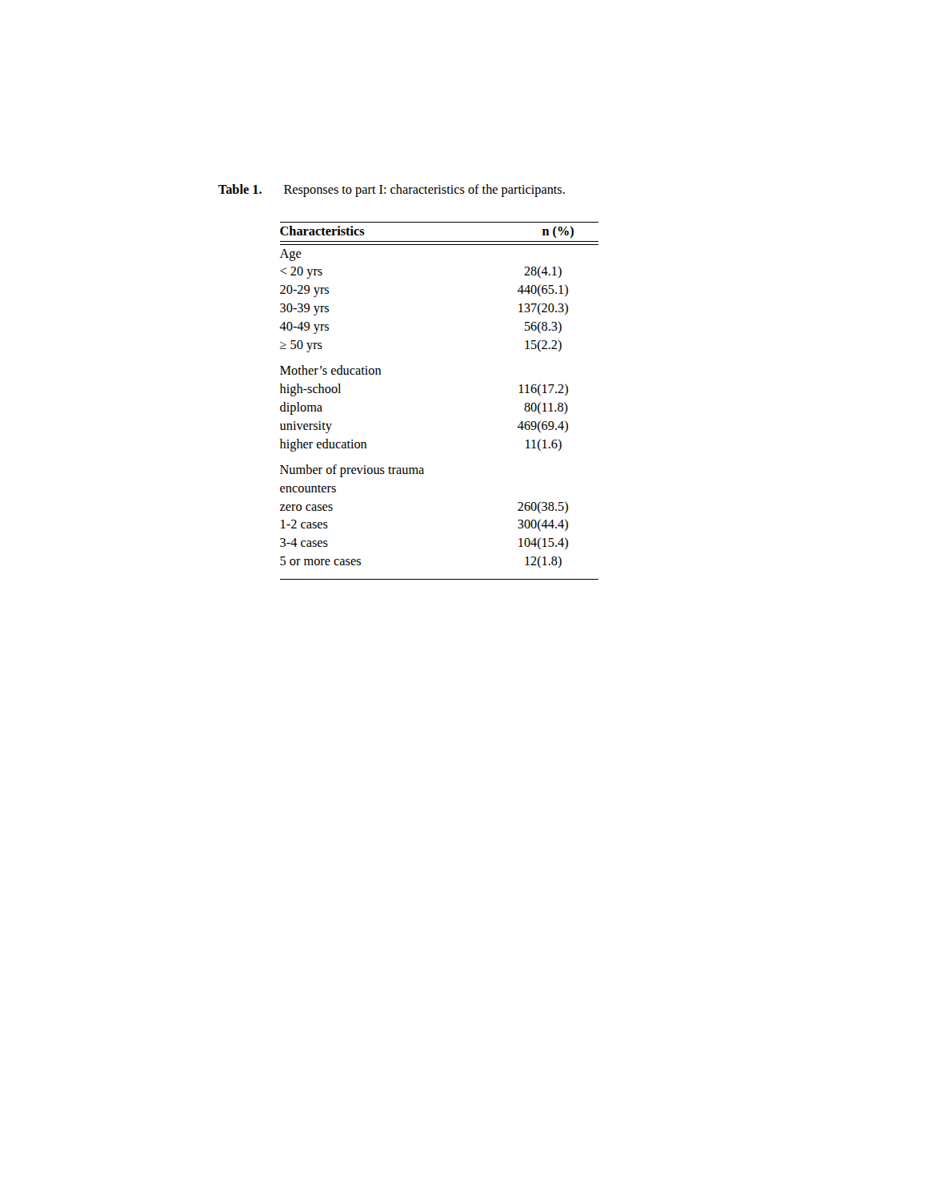Table 1. Responses to part I: characteristics of the participants.
| Characteristics | n (%) |
| --- | --- |
| Age | | |
| < 20 yrs | 28 | (4.1) |
| 20-29 yrs | 440 | (65.1) |
| 30-39 yrs | 137 | (20.3) |
| 40-49 yrs | 56 | (8.3) |
| ≥ 50 yrs | 15 | (2.2) |
| Mother’s education | | |
| high-school | 116 | (17.2) |
| diploma | 80 | (11.8) |
| university | 469 | (69.4) |
| higher education | 11 | (1.6) |
| Number of previous trauma encounters | | |
| zero cases | 260 | (38.5) |
| 1-2 cases | 300 | (44.4) |
| 3-4 cases | 104 | (15.4) |
| 5 or more cases | 12 | (1.8) |